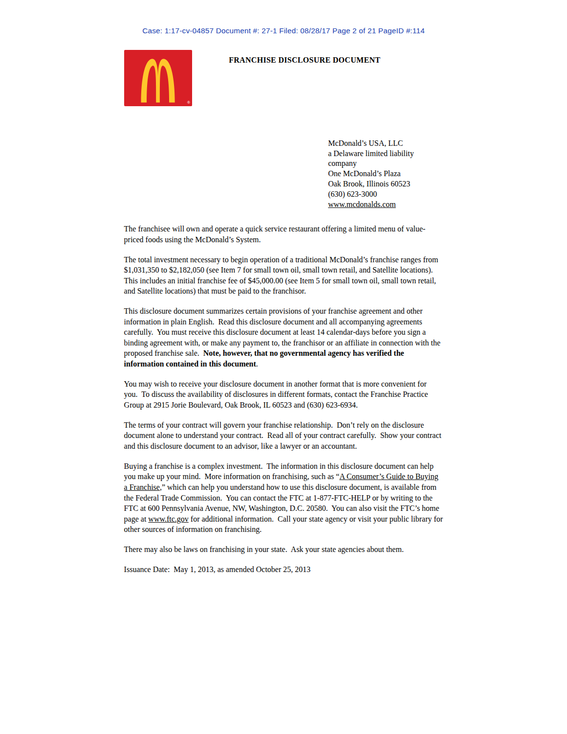Case: 1:17-cv-04857 Document #: 27-1 Filed: 08/28/17 Page 2 of 21 PageID #:114
®
FRANCHISE DISCLOSURE DOCUMENT
McDonald’s USA, LLC
a Delaware limited liability company
One McDonald’s Plaza
Oak Brook, Illinois 60523
(630) 623-3000
www.mcdonalds.com
The franchisee will own and operate a quick service restaurant offering a limited menu of value-priced foods using the McDonald’s System.
The total investment necessary to begin operation of a traditional McDonald’s franchise ranges from $1,031,350 to $2,182,050 (see Item 7 for small town oil, small town retail, and Satellite locations). This includes an initial franchise fee of $45,000.00 (see Item 5 for small town oil, small town retail, and Satellite locations) that must be paid to the franchisor.
This disclosure document summarizes certain provisions of your franchise agreement and other information in plain English. Read this disclosure document and all accompanying agreements carefully. You must receive this disclosure document at least 14 calendar-days before you sign a binding agreement with, or make any payment to, the franchisor or an affiliate in connection with the proposed franchise sale. Note, however, that no governmental agency has verified the information contained in this document.
You may wish to receive your disclosure document in another format that is more convenient for you. To discuss the availability of disclosures in different formats, contact the Franchise Practice Group at 2915 Jorie Boulevard, Oak Brook, IL 60523 and (630) 623-6934.
The terms of your contract will govern your franchise relationship. Don’t rely on the disclosure document alone to understand your contract. Read all of your contract carefully. Show your contract and this disclosure document to an advisor, like a lawyer or an accountant.
Buying a franchise is a complex investment. The information in this disclosure document can help you make up your mind. More information on franchising, such as “A Consumer’s Guide to Buying a Franchise,” which can help you understand how to use this disclosure document, is available from the Federal Trade Commission. You can contact the FTC at 1-877-FTC-HELP or by writing to the FTC at 600 Pennsylvania Avenue, NW, Washington, D.C. 20580. You can also visit the FTC’s home page at www.ftc.gov for additional information. Call your state agency or visit your public library for other sources of information on franchising.
There may also be laws on franchising in your state. Ask your state agencies about them.
Issuance Date: May 1, 2013, as amended October 25, 2013